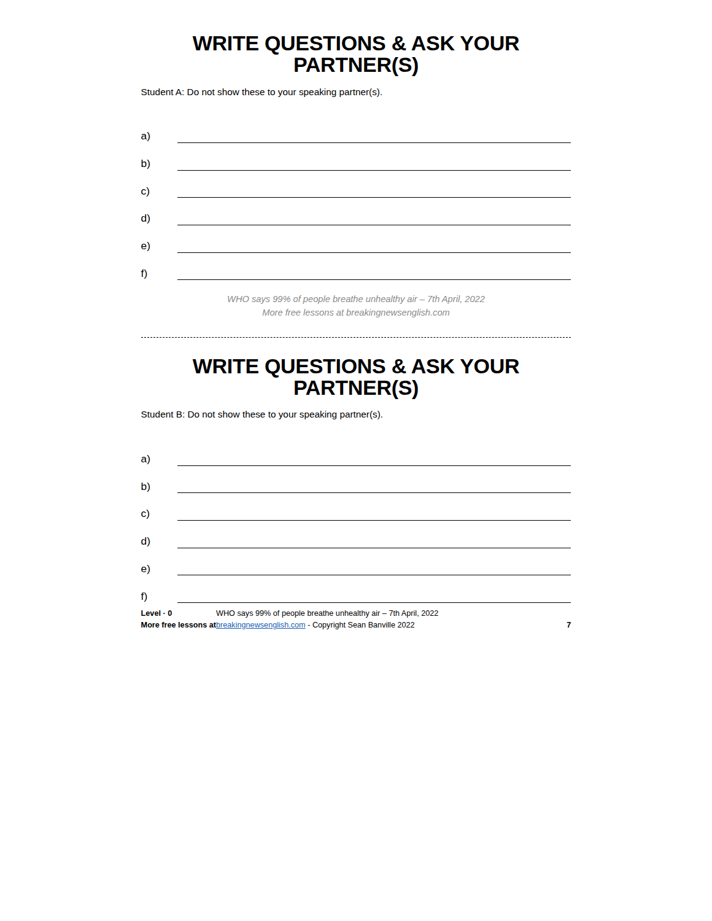WRITE QUESTIONS & ASK YOUR PARTNER(S)
Student A: Do not show these to your speaking partner(s).
| a) | |
| b) | |
| c) | |
| d) | |
| e) | |
| f) | |
WHO says 99% of people breathe unhealthy air – 7th April, 2022
More free lessons at breakingnewsenglish.com
WRITE QUESTIONS & ASK YOUR PARTNER(S)
Student B: Do not show these to your speaking partner(s).
| a) | |
| b) | |
| c) | |
| d) | |
| e) | |
| f) | |
| Level · 0 | WHO says 99% of people breathe unhealthy air – 7th April, 2022 | |
| More free lessons at | breakingnewsenglish.com - Copyright Sean Banville 2022 | 7 |